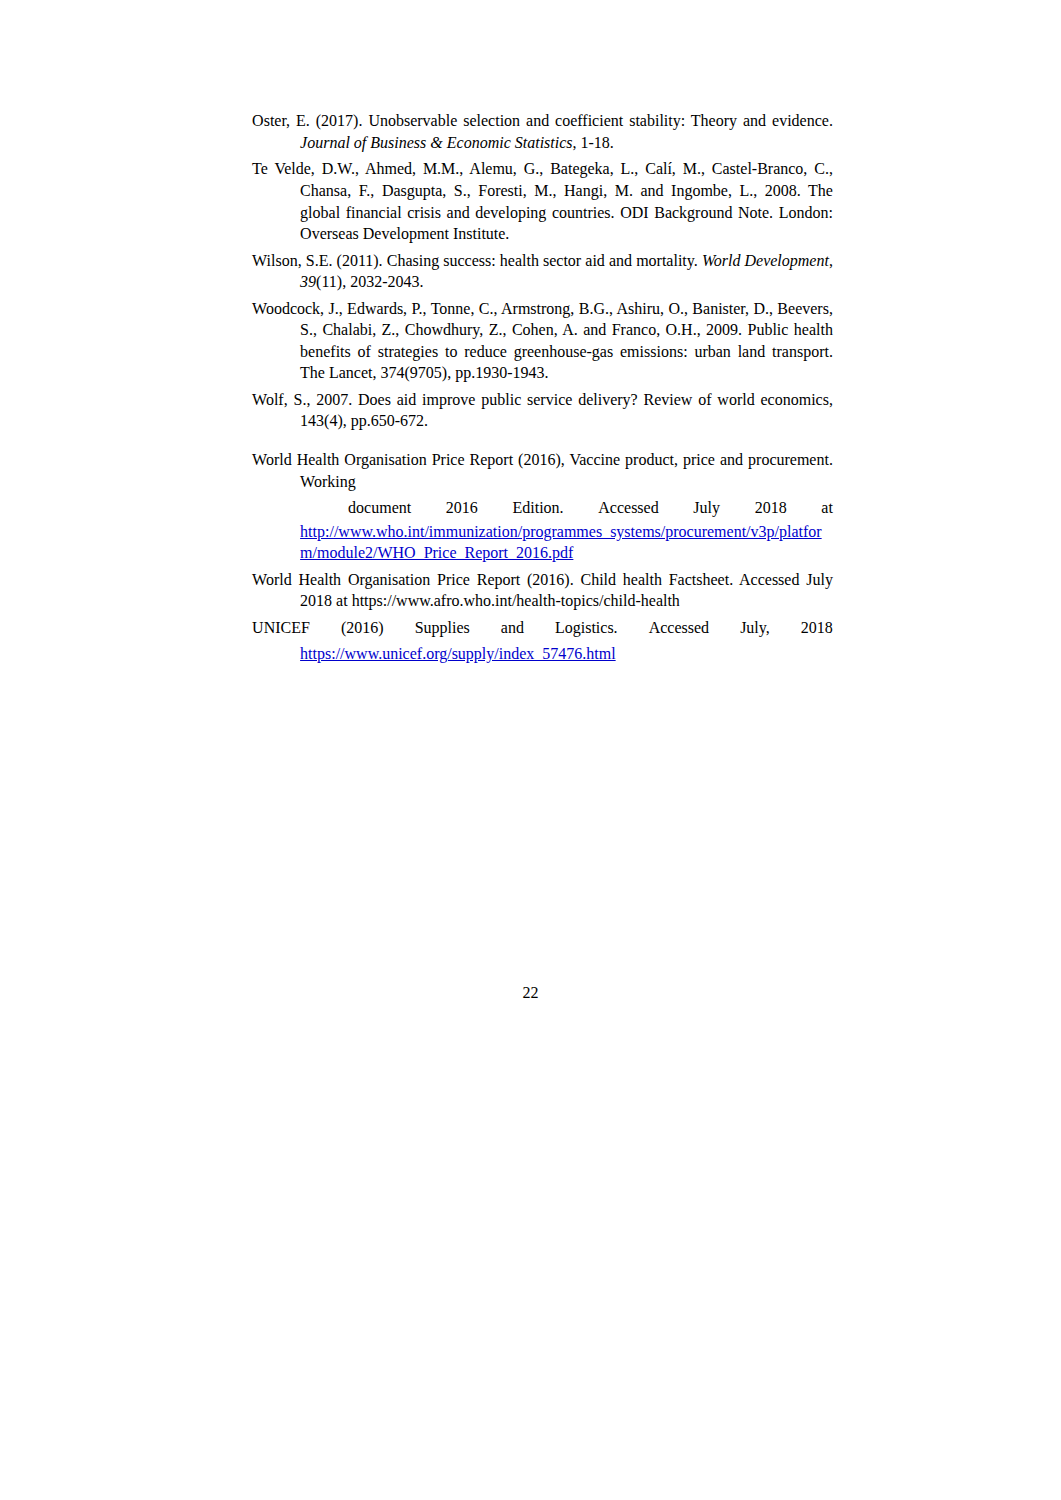Oster, E. (2017). Unobservable selection and coefficient stability: Theory and evidence. Journal of Business & Economic Statistics, 1-18.
Te Velde, D.W., Ahmed, M.M., Alemu, G., Bategeka, L., Calí, M., Castel-Branco, C., Chansa, F., Dasgupta, S., Foresti, M., Hangi, M. and Ingombe, L., 2008. The global financial crisis and developing countries. ODI Background Note. London: Overseas Development Institute.
Wilson, S.E. (2011). Chasing success: health sector aid and mortality. World Development, 39(11), 2032-2043.
Woodcock, J., Edwards, P., Tonne, C., Armstrong, B.G., Ashiru, O., Banister, D., Beevers, S., Chalabi, Z., Chowdhury, Z., Cohen, A. and Franco, O.H., 2009. Public health benefits of strategies to reduce greenhouse-gas emissions: urban land transport. The Lancet, 374(9705), pp.1930-1943.
Wolf, S., 2007. Does aid improve public service delivery? Review of world economics, 143(4), pp.650-672.
World Health Organisation Price Report (2016), Vaccine product, price and procurement. Working
document 2016 Edition. Accessed July 2018 at
http://www.who.int/immunization/programmes_systems/procurement/v3p/platform/module2/WHO_Price_Report_2016.pdf
World Health Organisation Price Report (2016). Child health Factsheet. Accessed July 2018 at https://www.afro.who.int/health-topics/child-health
UNICEF (2016) Supplies and Logistics. Accessed July, 2018
https://www.unicef.org/supply/index_57476.html
22